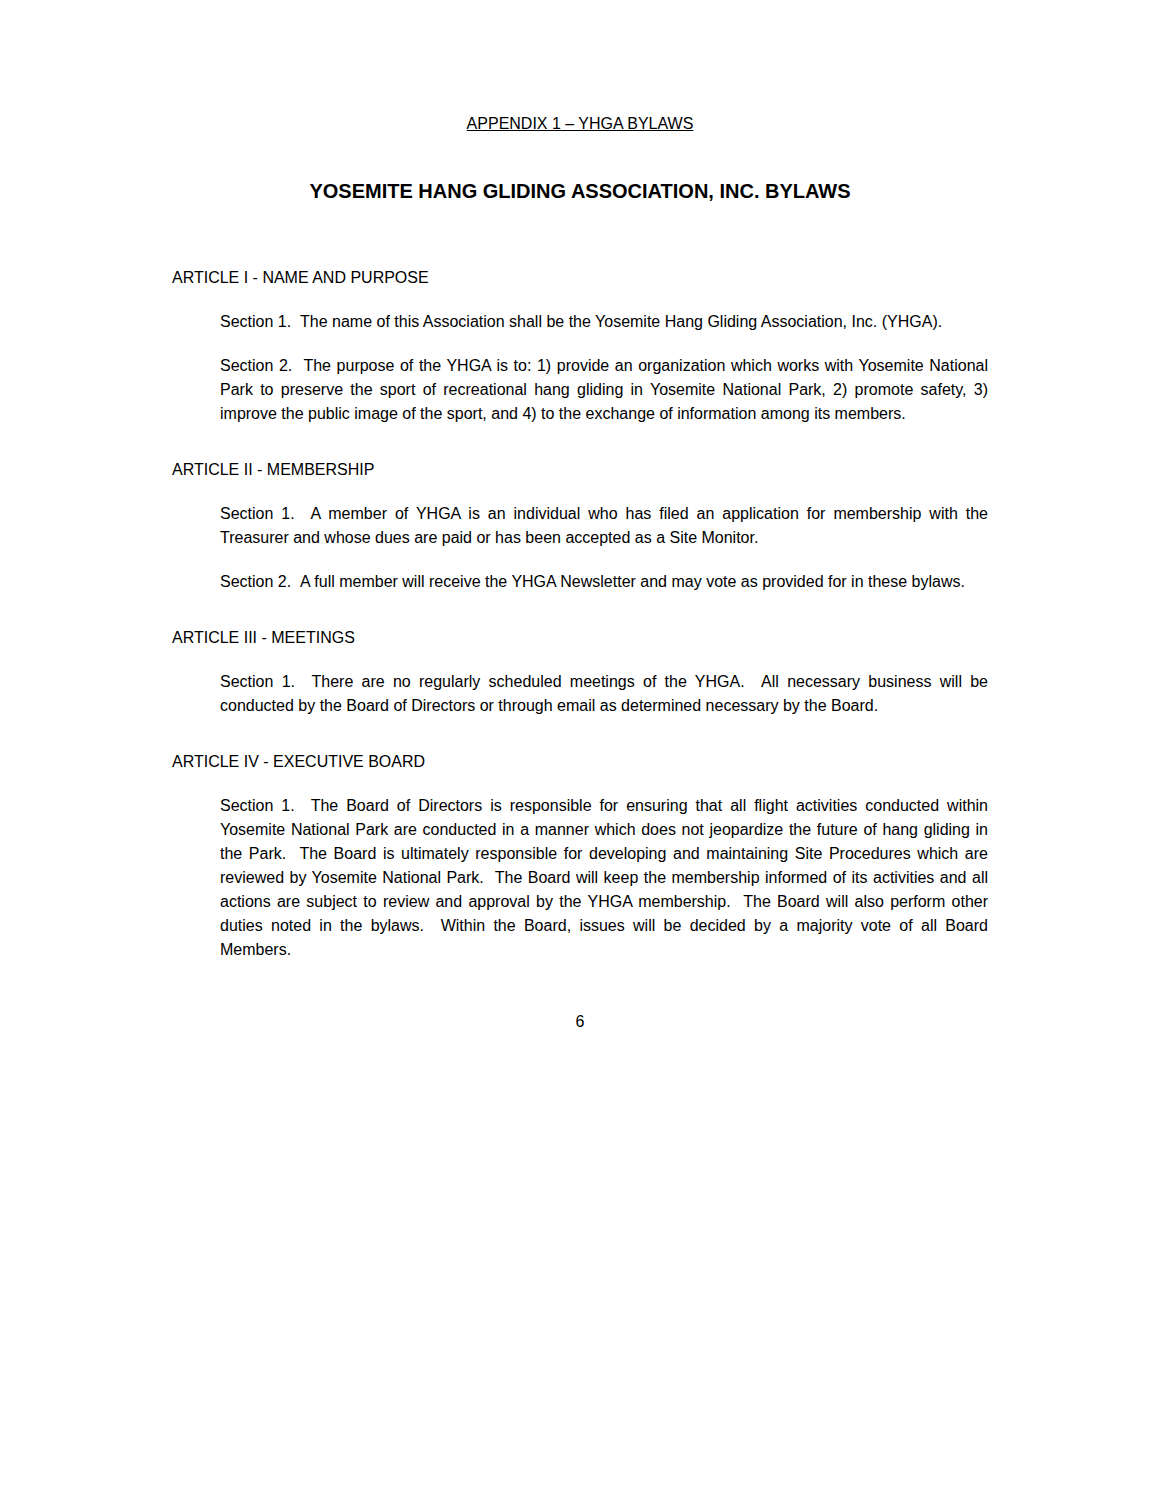APPENDIX 1 – YHGA BYLAWS
YOSEMITE HANG GLIDING ASSOCIATION, INC. BYLAWS
ARTICLE I - NAME AND PURPOSE
Section 1. The name of this Association shall be the Yosemite Hang Gliding Association, Inc. (YHGA).
Section 2. The purpose of the YHGA is to: 1) provide an organization which works with Yosemite National Park to preserve the sport of recreational hang gliding in Yosemite National Park, 2) promote safety, 3) improve the public image of the sport, and 4) to the exchange of information among its members.
ARTICLE II - MEMBERSHIP
Section 1. A member of YHGA is an individual who has filed an application for membership with the Treasurer and whose dues are paid or has been accepted as a Site Monitor.
Section 2. A full member will receive the YHGA Newsletter and may vote as provided for in these bylaws.
ARTICLE III - MEETINGS
Section 1. There are no regularly scheduled meetings of the YHGA. All necessary business will be conducted by the Board of Directors or through email as determined necessary by the Board.
ARTICLE IV - EXECUTIVE BOARD
Section 1. The Board of Directors is responsible for ensuring that all flight activities conducted within Yosemite National Park are conducted in a manner which does not jeopardize the future of hang gliding in the Park. The Board is ultimately responsible for developing and maintaining Site Procedures which are reviewed by Yosemite National Park. The Board will keep the membership informed of its activities and all actions are subject to review and approval by the YHGA membership. The Board will also perform other duties noted in the bylaws. Within the Board, issues will be decided by a majority vote of all Board Members.
6